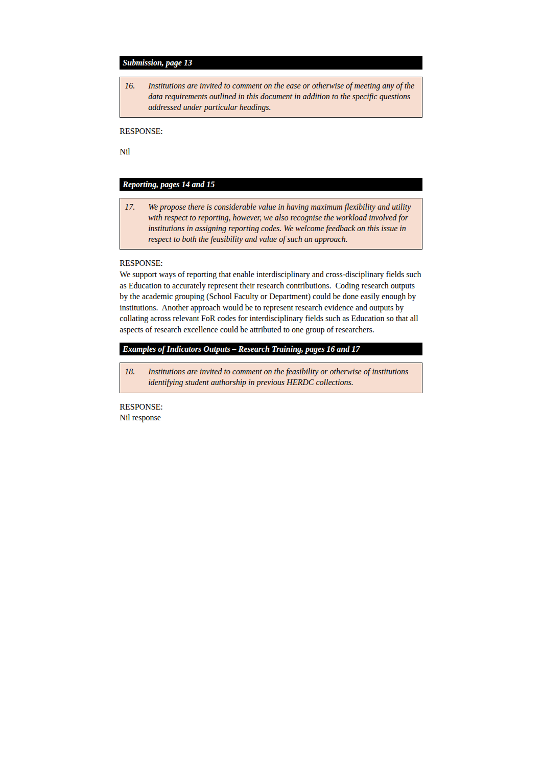Submission, page 13
| 16. | Institutions are invited to comment on the ease or otherwise of meeting any of the data requirements outlined in this document in addition to the specific questions addressed under particular headings. |
RESPONSE:
Nil
Reporting, pages 14 and 15
| 17. | We propose there is considerable value in having maximum flexibility and utility with respect to reporting, however, we also recognise the workload involved for institutions in assigning reporting codes. We welcome feedback on this issue in respect to both the feasibility and value of such an approach. |
RESPONSE:
We support ways of reporting that enable interdisciplinary and cross-disciplinary fields such as Education to accurately represent their research contributions. Coding research outputs by the academic grouping (School Faculty or Department) could be done easily enough by institutions. Another approach would be to represent research evidence and outputs by collating across relevant FoR codes for interdisciplinary fields such as Education so that all aspects of research excellence could be attributed to one group of researchers.
Examples of Indicators Outputs – Research Training, pages 16 and 17
| 18. | Institutions are invited to comment on the feasibility or otherwise of institutions identifying student authorship in previous HERDC collections. |
RESPONSE:
Nil response